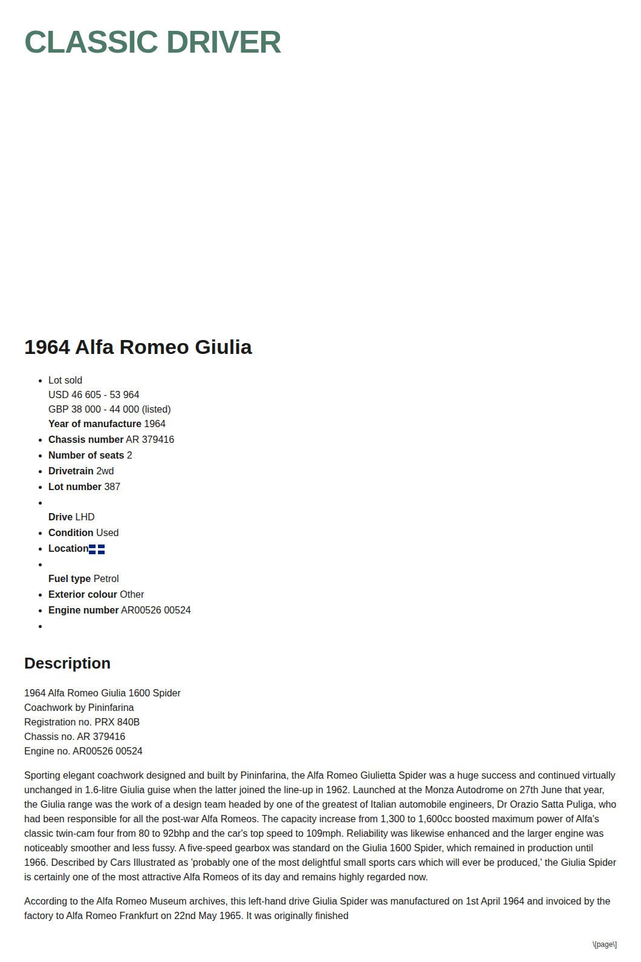CLASSIC DRIVER
1964 Alfa Romeo Giulia
Lot sold
USD 46 605 - 53 964
GBP 38 000 - 44 000 (listed)
Year of manufacture 1964
Chassis number AR 379416
Number of seats 2
Drivetrain 2wd
Lot number 387
Drive LHD
Condition Used
Location
Fuel type Petrol
Exterior colour Other
Engine number AR00526 00524
Description
1964 Alfa Romeo Giulia 1600 Spider
Coachwork by Pininfarina
Registration no. PRX 840B
Chassis no. AR 379416
Engine no. AR00526 00524
Sporting elegant coachwork designed and built by Pininfarina, the Alfa Romeo Giulietta Spider was a huge success and continued virtually unchanged in 1.6-litre Giulia guise when the latter joined the line-up in 1962. Launched at the Monza Autodrome on 27th June that year, the Giulia range was the work of a design team headed by one of the greatest of Italian automobile engineers, Dr Orazio Satta Puliga, who had been responsible for all the post-war Alfa Romeos. The capacity increase from 1,300 to 1,600cc boosted maximum power of Alfa's classic twin-cam four from 80 to 92bhp and the car's top speed to 109mph. Reliability was likewise enhanced and the larger engine was noticeably smoother and less fussy. A five-speed gearbox was standard on the Giulia 1600 Spider, which remained in production until 1966. Described by Cars Illustrated as 'probably one of the most delightful small sports cars which will ever be produced,' the Giulia Spider is certainly one of the most attractive Alfa Romeos of its day and remains highly regarded now.
According to the Alfa Romeo Museum archives, this left-hand drive Giulia Spider was manufactured on 1st April 1964 and invoiced by the factory to Alfa Romeo Frankfurt on 22nd May 1965. It was originally finished
\[page\]